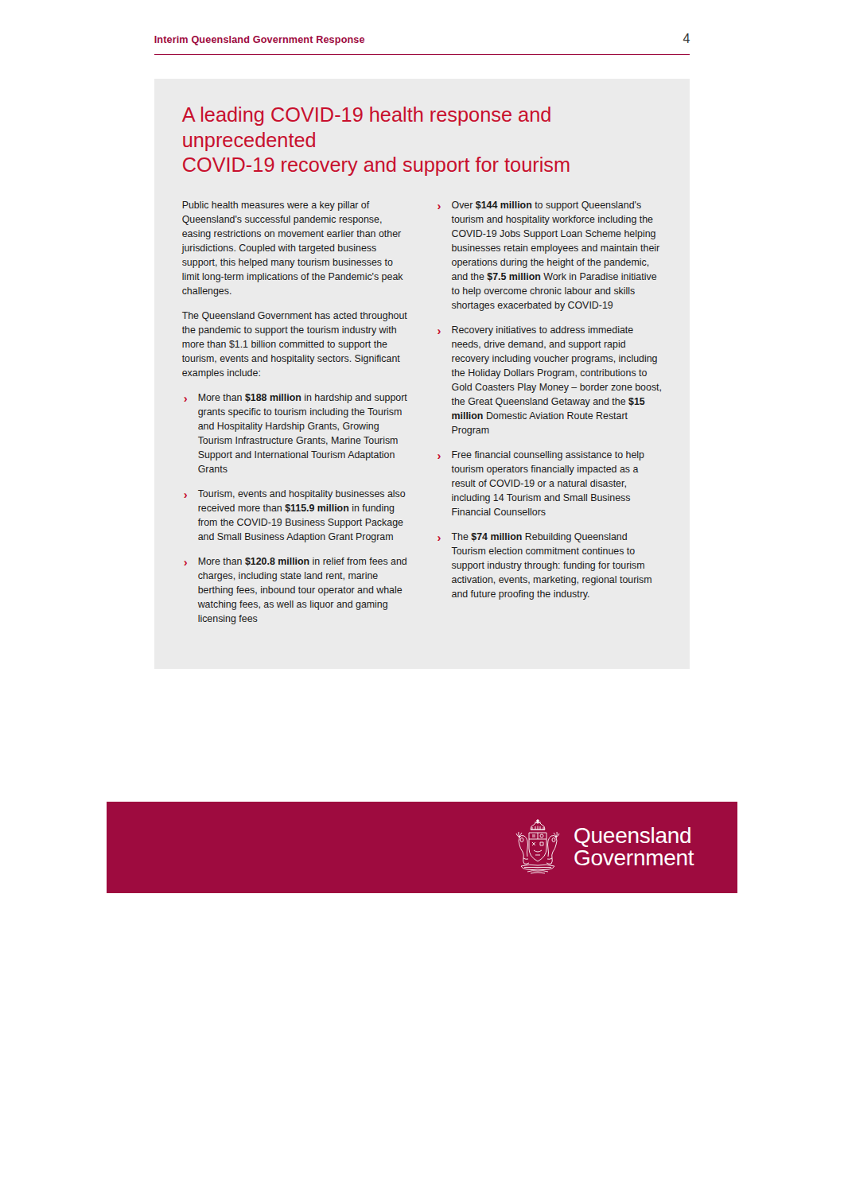Interim Queensland Government Response
4
A leading COVID-19 health response and unprecedented
COVID-19 recovery and support for tourism
Public health measures were a key pillar of Queensland's successful pandemic response, easing restrictions on movement earlier than other jurisdictions. Coupled with targeted business support, this helped many tourism businesses to limit long-term implications of the Pandemic's peak challenges.
The Queensland Government has acted throughout the pandemic to support the tourism industry with more than $1.1 billion committed to support the tourism, events and hospitality sectors. Significant examples include:
More than $188 million in hardship and support grants specific to tourism including the Tourism and Hospitality Hardship Grants, Growing Tourism Infrastructure Grants, Marine Tourism Support and International Tourism Adaptation Grants
Tourism, events and hospitality businesses also received more than $115.9 million in funding from the COVID-19 Business Support Package and Small Business Adaption Grant Program
More than $120.8 million in relief from fees and charges, including state land rent, marine berthing fees, inbound tour operator and whale watching fees, as well as liquor and gaming licensing fees
Over $144 million to support Queensland's tourism and hospitality workforce including the COVID-19 Jobs Support Loan Scheme helping businesses retain employees and maintain their operations during the height of the pandemic, and the $7.5 million Work in Paradise initiative to help overcome chronic labour and skills shortages exacerbated by COVID-19
Recovery initiatives to address immediate needs, drive demand, and support rapid recovery including voucher programs, including the Holiday Dollars Program, contributions to Gold Coasters Play Money – border zone boost, the Great Queensland Getaway and the $15 million Domestic Aviation Route Restart Program
Free financial counselling assistance to help tourism operators financially impacted as a result of COVID-19 or a natural disaster, including 14 Tourism and Small Business Financial Counsellors
The $74 million Rebuilding Queensland Tourism election commitment continues to support industry through: funding for tourism activation, events, marketing, regional tourism and future proofing the industry.
Queensland
Government